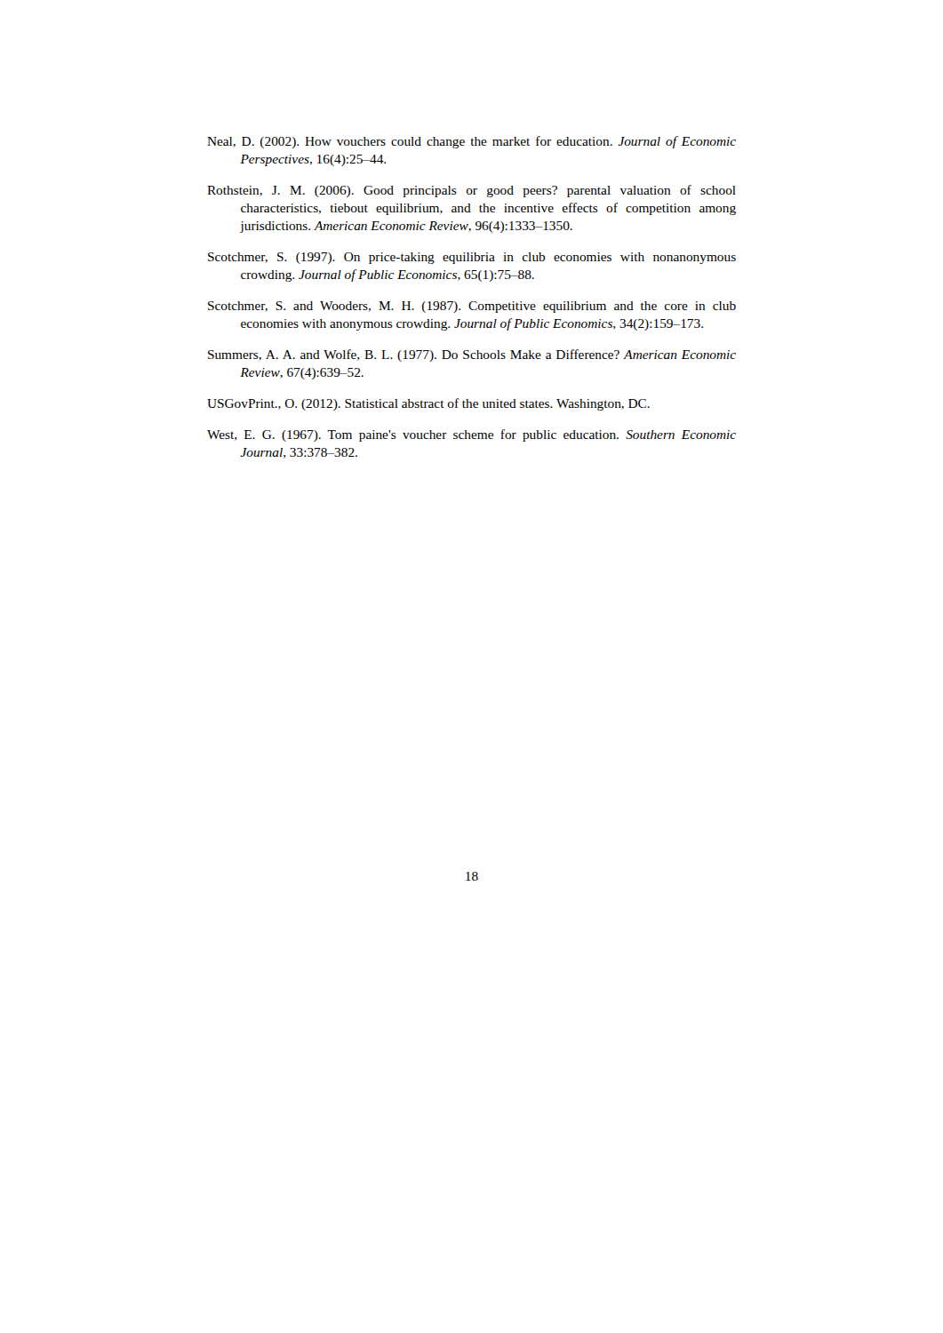Neal, D. (2002). How vouchers could change the market for education. Journal of Economic Perspectives, 16(4):25–44.
Rothstein, J. M. (2006). Good principals or good peers? parental valuation of school characteristics, tiebout equilibrium, and the incentive effects of competition among jurisdictions. American Economic Review, 96(4):1333–1350.
Scotchmer, S. (1997). On price-taking equilibria in club economies with nonanonymous crowding. Journal of Public Economics, 65(1):75–88.
Scotchmer, S. and Wooders, M. H. (1987). Competitive equilibrium and the core in club economies with anonymous crowding. Journal of Public Economics, 34(2):159–173.
Summers, A. A. and Wolfe, B. L. (1977). Do Schools Make a Difference? American Economic Review, 67(4):639–52.
USGovPrint., O. (2012). Statistical abstract of the united states. Washington, DC.
West, E. G. (1967). Tom paine's voucher scheme for public education. Southern Economic Journal, 33:378–382.
18